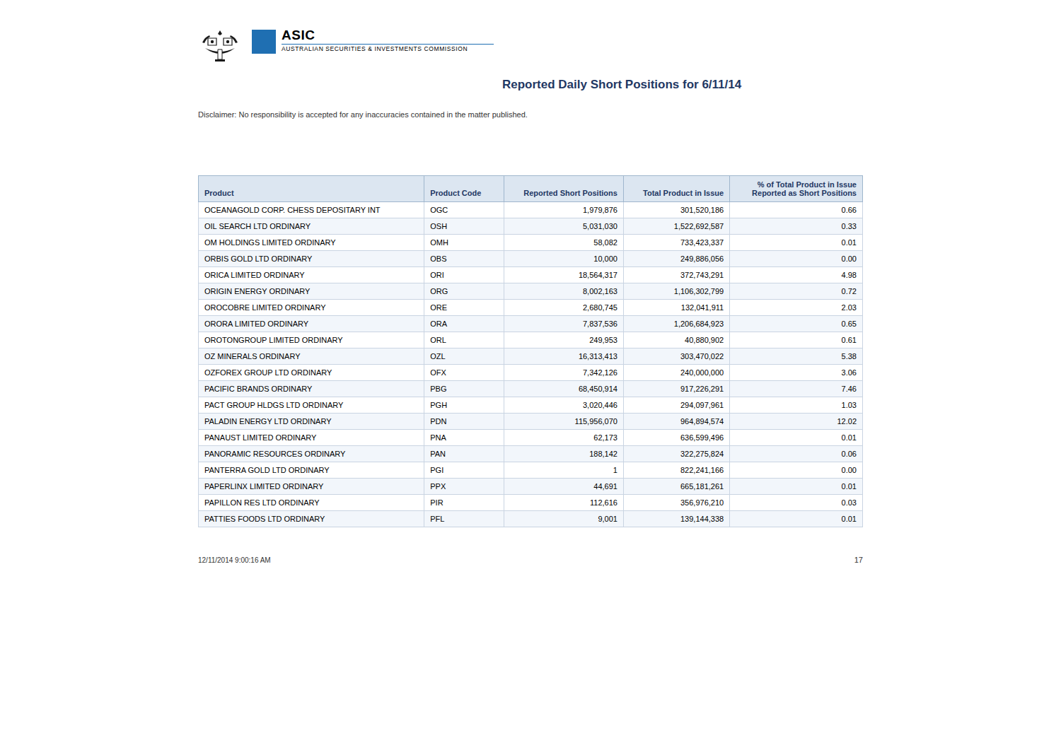ASIC
AUSTRALIAN SECURITIES & INVESTMENTS COMMISSION
Reported Daily Short Positions for 6/11/14
Disclaimer: No responsibility is accepted for any inaccuracies contained in the matter published.
| Product | Product Code | Reported Short Positions | Total Product in Issue | % of Total Product in Issue Reported as Short Positions |
| --- | --- | --- | --- | --- |
| OCEANAGOLD CORP. CHESS DEPOSITARY INT | OGC | 1,979,876 | 301,520,186 | 0.66 |
| OIL SEARCH LTD ORDINARY | OSH | 5,031,030 | 1,522,692,587 | 0.33 |
| OM HOLDINGS LIMITED ORDINARY | OMH | 58,082 | 733,423,337 | 0.01 |
| ORBIS GOLD LTD ORDINARY | OBS | 10,000 | 249,886,056 | 0.00 |
| ORICA LIMITED ORDINARY | ORI | 18,564,317 | 372,743,291 | 4.98 |
| ORIGIN ENERGY ORDINARY | ORG | 8,002,163 | 1,106,302,799 | 0.72 |
| OROCOBRE LIMITED ORDINARY | ORE | 2,680,745 | 132,041,911 | 2.03 |
| ORORA LIMITED ORDINARY | ORA | 7,837,536 | 1,206,684,923 | 0.65 |
| OROTONGROUP LIMITED ORDINARY | ORL | 249,953 | 40,880,902 | 0.61 |
| OZ MINERALS ORDINARY | OZL | 16,313,413 | 303,470,022 | 5.38 |
| OZFOREX GROUP LTD ORDINARY | OFX | 7,342,126 | 240,000,000 | 3.06 |
| PACIFIC BRANDS ORDINARY | PBG | 68,450,914 | 917,226,291 | 7.46 |
| PACT GROUP HLDGS LTD ORDINARY | PGH | 3,020,446 | 294,097,961 | 1.03 |
| PALADIN ENERGY LTD ORDINARY | PDN | 115,956,070 | 964,894,574 | 12.02 |
| PANAUST LIMITED ORDINARY | PNA | 62,173 | 636,599,496 | 0.01 |
| PANORAMIC RESOURCES ORDINARY | PAN | 188,142 | 322,275,824 | 0.06 |
| PANTERRA GOLD LTD ORDINARY | PGI | 1 | 822,241,166 | 0.00 |
| PAPERLINX LIMITED ORDINARY | PPX | 44,691 | 665,181,261 | 0.01 |
| PAPILLON RES LTD ORDINARY | PIR | 112,616 | 356,976,210 | 0.03 |
| PATTIES FOODS LTD ORDINARY | PFL | 9,001 | 139,144,338 | 0.01 |
12/11/2014 9:00:16 AM
17